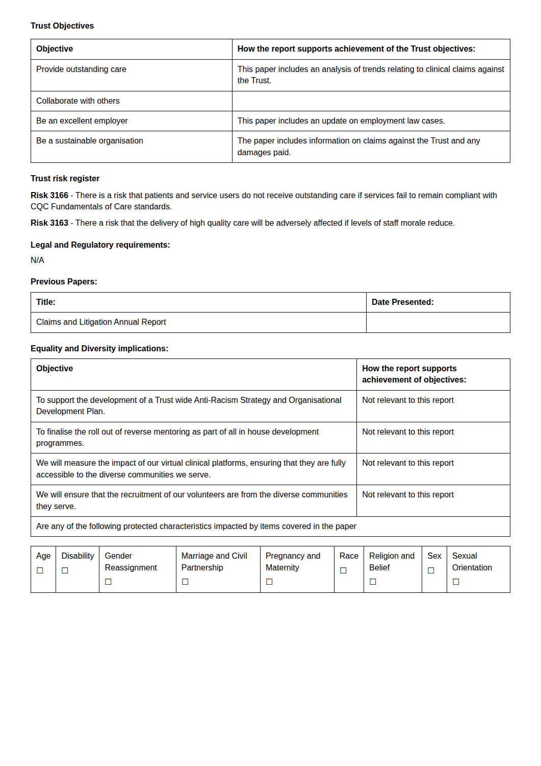Trust Objectives
| Objective | How the report supports achievement of the Trust objectives: |
| --- | --- |
| Provide outstanding care | This paper includes an analysis of trends relating to clinical claims against the Trust. |
| Collaborate with others | |
| Be an excellent employer | This paper includes an update on employment law cases. |
| Be a sustainable organisation | The paper includes information on claims against the Trust and any damages paid. |
Trust risk register
Risk 3166 - There is a risk that patients and service users do not receive outstanding care if services fail to remain compliant with CQC Fundamentals of Care standards.
Risk 3163 - There a risk that the delivery of high quality care will be adversely affected if levels of staff morale reduce.
Legal and Regulatory requirements:
N/A
Previous Papers:
| Title: | Date Presented: |
| --- | --- |
| Claims and Litigation Annual Report | |
Equality and Diversity implications:
| Objective | How the report supports achievement of objectives: |
| --- | --- |
| To support the development of a Trust wide Anti-Racism Strategy and Organisational Development Plan. | Not relevant to this report |
| To finalise the roll out of reverse mentoring as part of all in house development programmes. | Not relevant to this report |
| We will measure the impact of our virtual clinical platforms, ensuring that they are fully accessible to the diverse communities we serve. | Not relevant to this report |
| We will ensure that the recruitment of our volunteers are from the diverse communities they serve. | Not relevant to this report |
| Are any of the following protected characteristics impacted by items covered in the paper |
| Age ☐ | Disability ☐ | Gender Reassignment ☐ | Marriage and Civil Partnership ☐ | Pregnancy and Maternity ☐ | Race ☐ | Religion and Belief ☐ | Sex ☐ | Sexual Orientation ☐ |